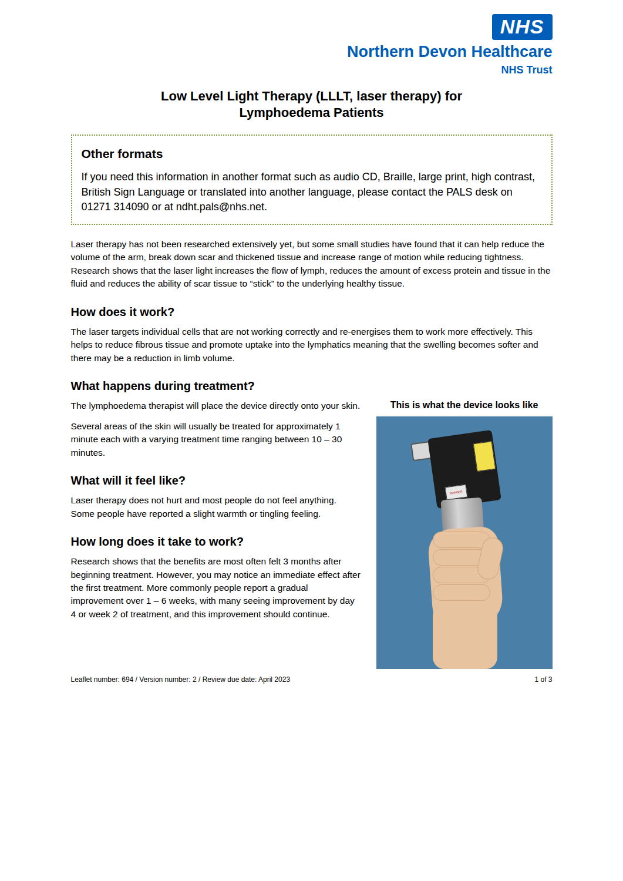NHS
Northern Devon Healthcare
NHS Trust
Low Level Light Therapy (LLLT, laser therapy) for
Lymphoedema Patients
Other formats
If you need this information in another format such as audio CD, Braille, large print, high contrast, British Sign Language or translated into another language, please contact the PALS desk on 01271 314090 or at ndht.pals@nhs.net.
Laser therapy has not been researched extensively yet, but some small studies have found that it can help reduce the volume of the arm, break down scar and thickened tissue and increase range of motion while reducing tightness. Research shows that the laser light increases the flow of lymph, reduces the amount of excess protein and tissue in the fluid and reduces the ability of scar tissue to “stick” to the underlying healthy tissue.
How does it work?
The laser targets individual cells that are not working correctly and re-energises them to work more effectively. This helps to reduce fibrous tissue and promote uptake into the lymphatics meaning that the swelling becomes softer and there may be a reduction in limb volume.
What happens during treatment?
This is what the device looks like
DANGER
The lymphoedema therapist will place the device directly onto your skin.
Several areas of the skin will usually be treated for approximately 1 minute each with a varying treatment time ranging between 10 – 30 minutes.
What will it feel like?
Laser therapy does not hurt and most people do not feel anything. Some people have reported a slight warmth or tingling feeling.
How long does it take to work?
Research shows that the benefits are most often felt 3 months after beginning treatment. However, you may notice an immediate effect after the first treatment. More commonly people report a gradual improvement over 1 – 6 weeks, with many seeing improvement by day 4 or week 2 of treatment, and this improvement should continue.
Leaflet number: 694 / Version number: 2 / Review due date: April 2023 1 of 3